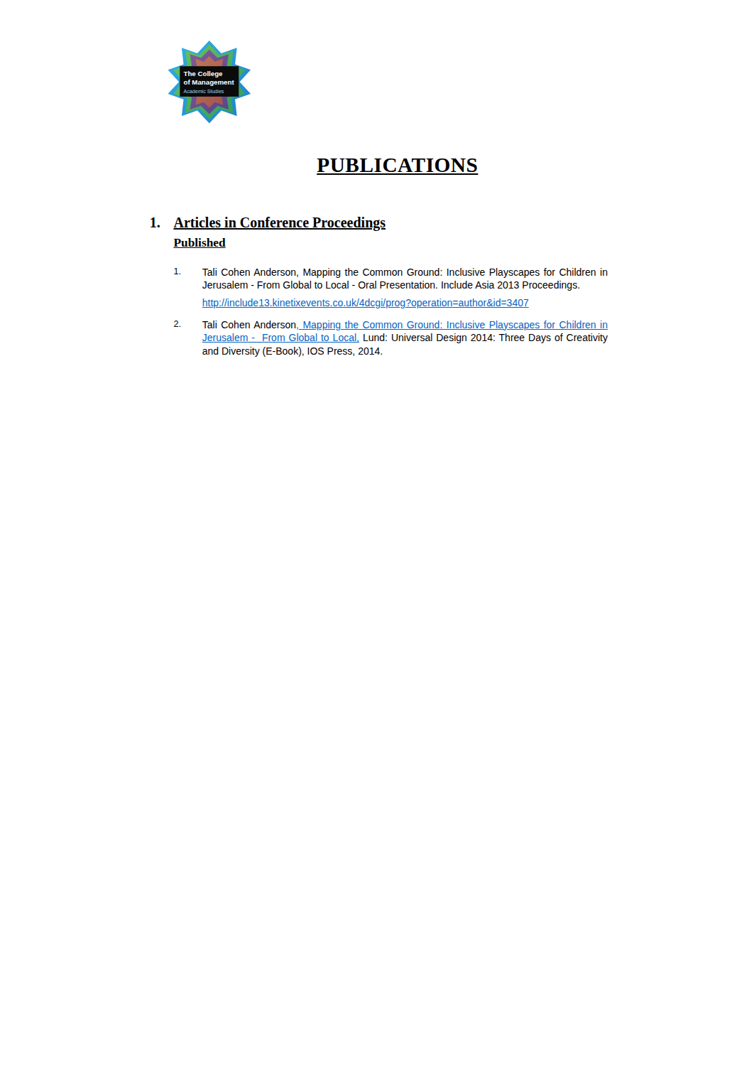The College of Management Academic Studies
PUBLICATIONS
1. Articles in Conference Proceedings
Published
1. Tali Cohen Anderson, Mapping the Common Ground: Inclusive Playscapes for Children in Jerusalem - From Global to Local - Oral Presentation. Include Asia 2013 Proceedings. http://include13.kinetixevents.co.uk/4dcgi/prog?operation=author&id=3407
2. Tali Cohen Anderson, Mapping the Common Ground: Inclusive Playscapes for Children in Jerusalem - From Global to Local, Lund: Universal Design 2014: Three Days of Creativity and Diversity (E-Book), IOS Press, 2014.